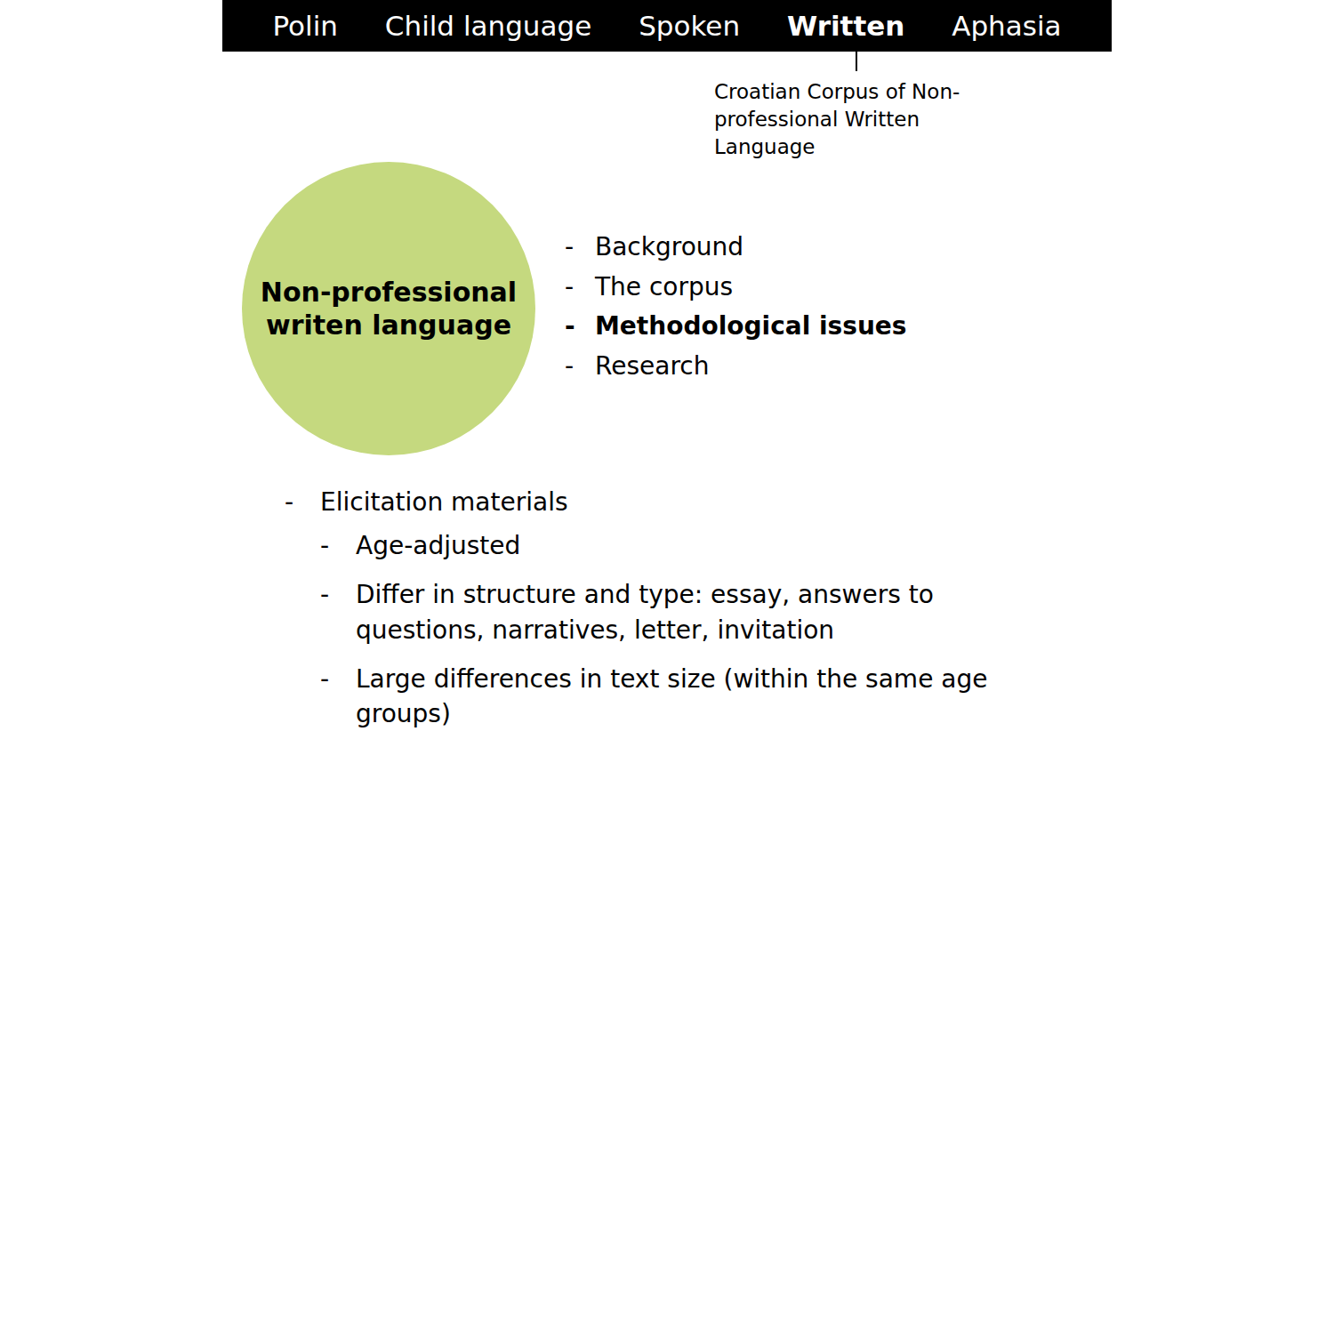Polin Child language Spoken Written Aphasia
Croatian Corpus of Non-professional Written Language
Non-professional writen language
Background
The corpus
Methodological issues
Research
Elicitation materials
Age-adjusted
Differ in structure and type: essay, answers to questions, narratives, letter, invitation
Large differences in text size (within the same age groups)